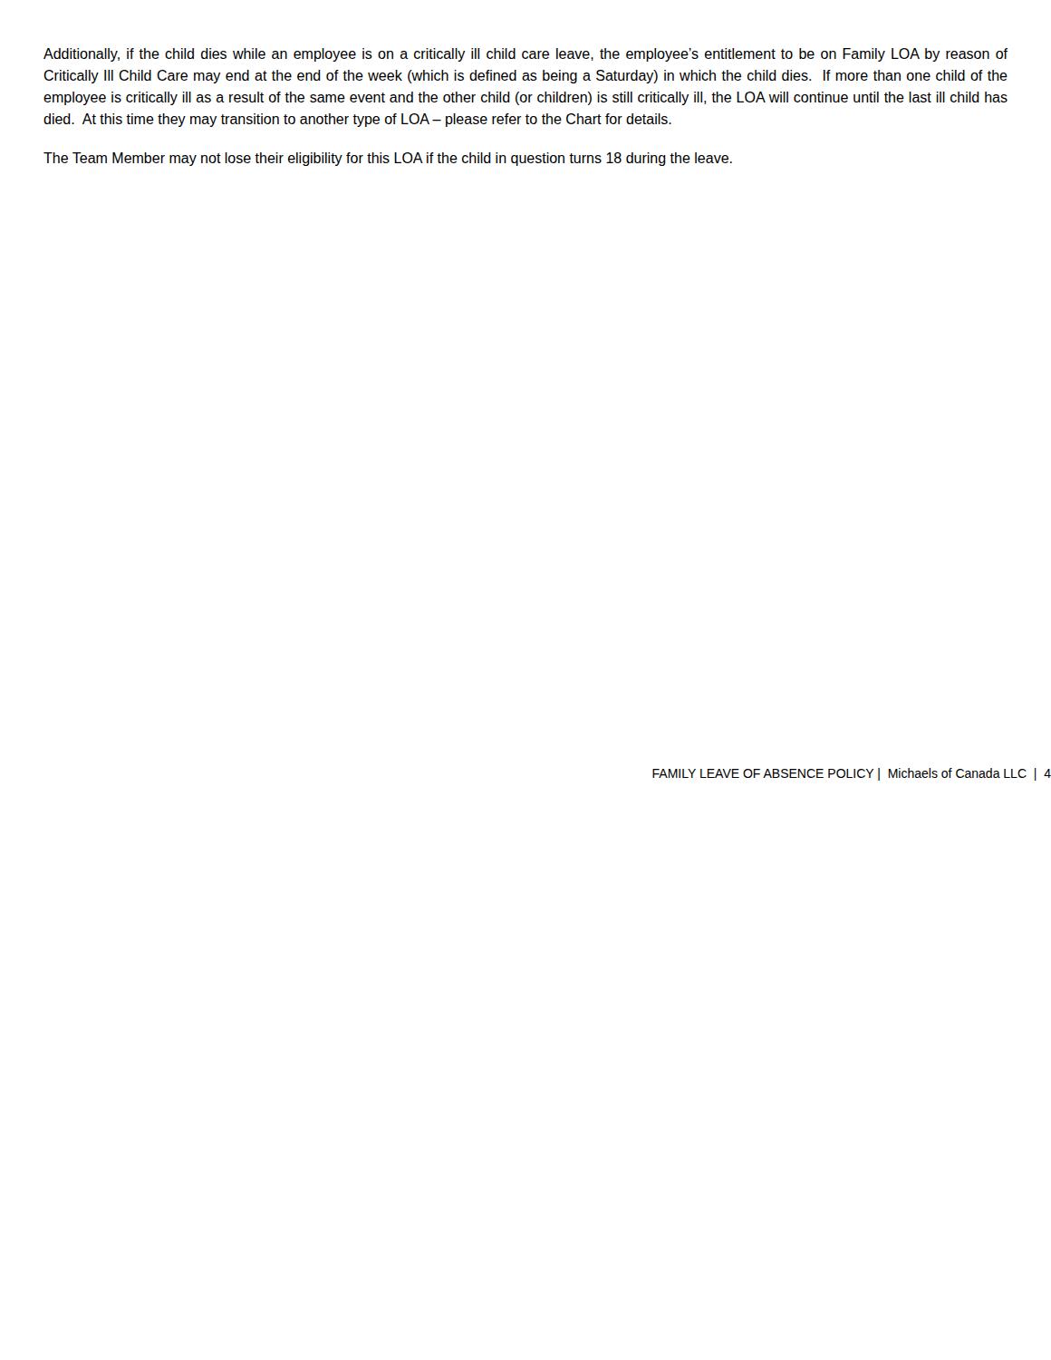Additionally, if the child dies while an employee is on a critically ill child care leave, the employee’s entitlement to be on Family LOA by reason of Critically Ill Child Care may end at the end of the week (which is defined as being a Saturday) in which the child dies. If more than one child of the employee is critically ill as a result of the same event and the other child (or children) is still critically ill, the LOA will continue until the last ill child has died. At this time they may transition to another type of LOA – please refer to the Chart for details.
The Team Member may not lose their eligibility for this LOA if the child in question turns 18 during the leave.
FAMILY LEAVE OF ABSENCE POLICY | Michaels of Canada LLC | 4